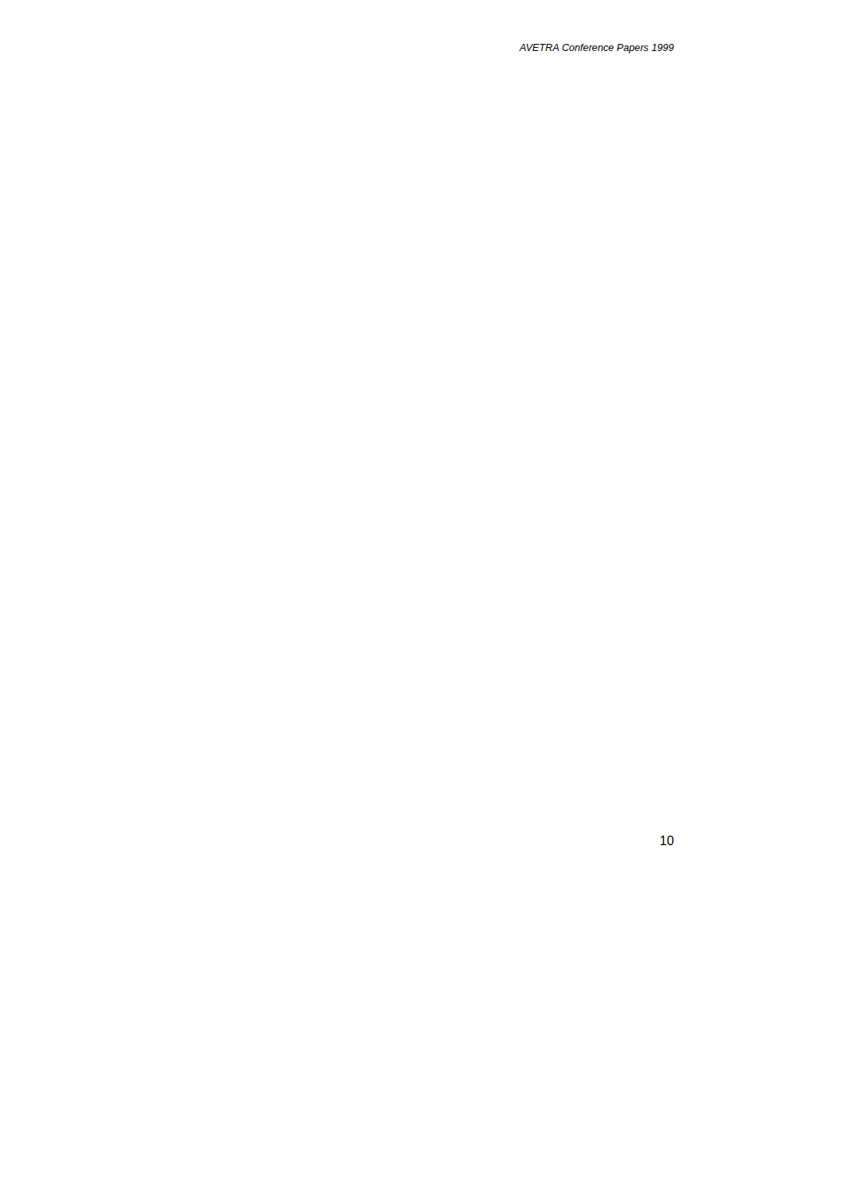AVETRA Conference Papers 1999
10